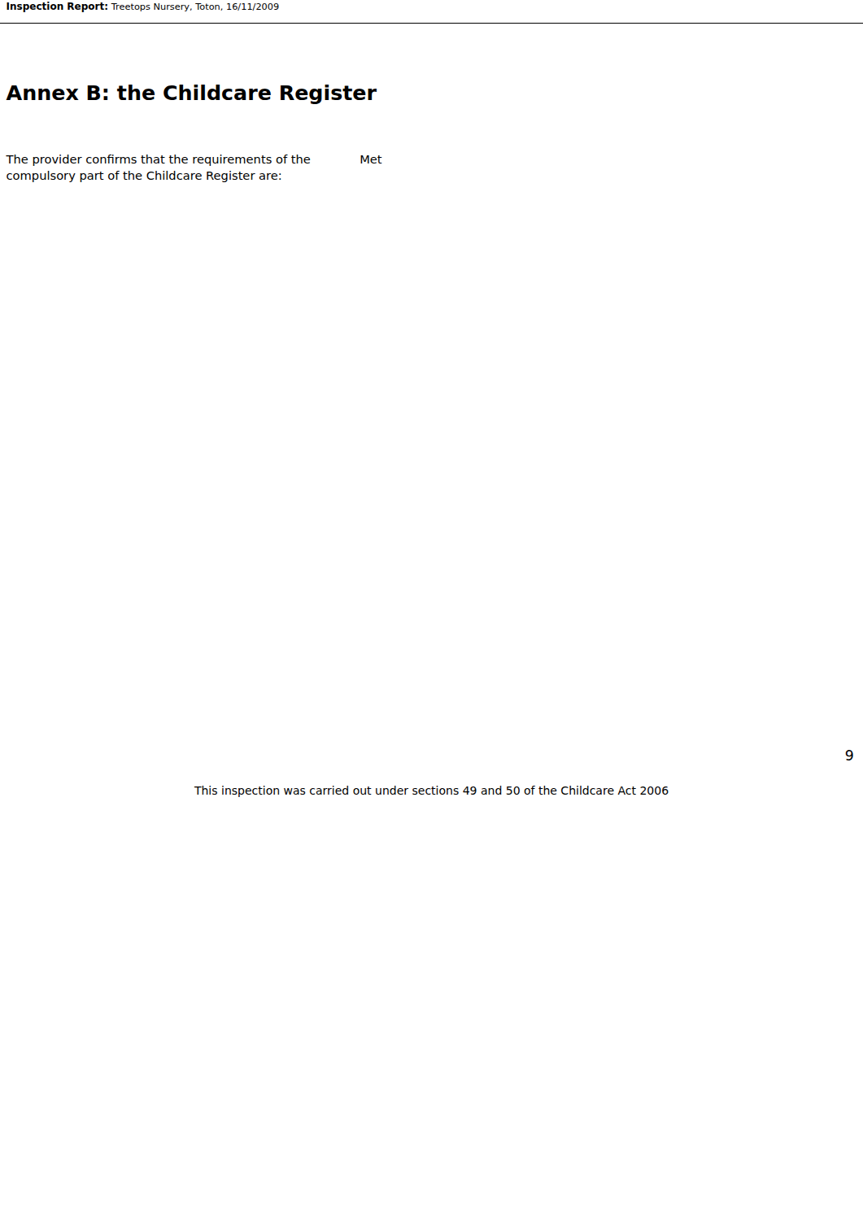Inspection Report: Treetops Nursery, Toton, 16/11/2009
Annex B: the Childcare Register
The provider confirms that the requirements of the compulsory part of the Childcare Register are: Met
9
This inspection was carried out under sections 49 and 50 of the Childcare Act 2006